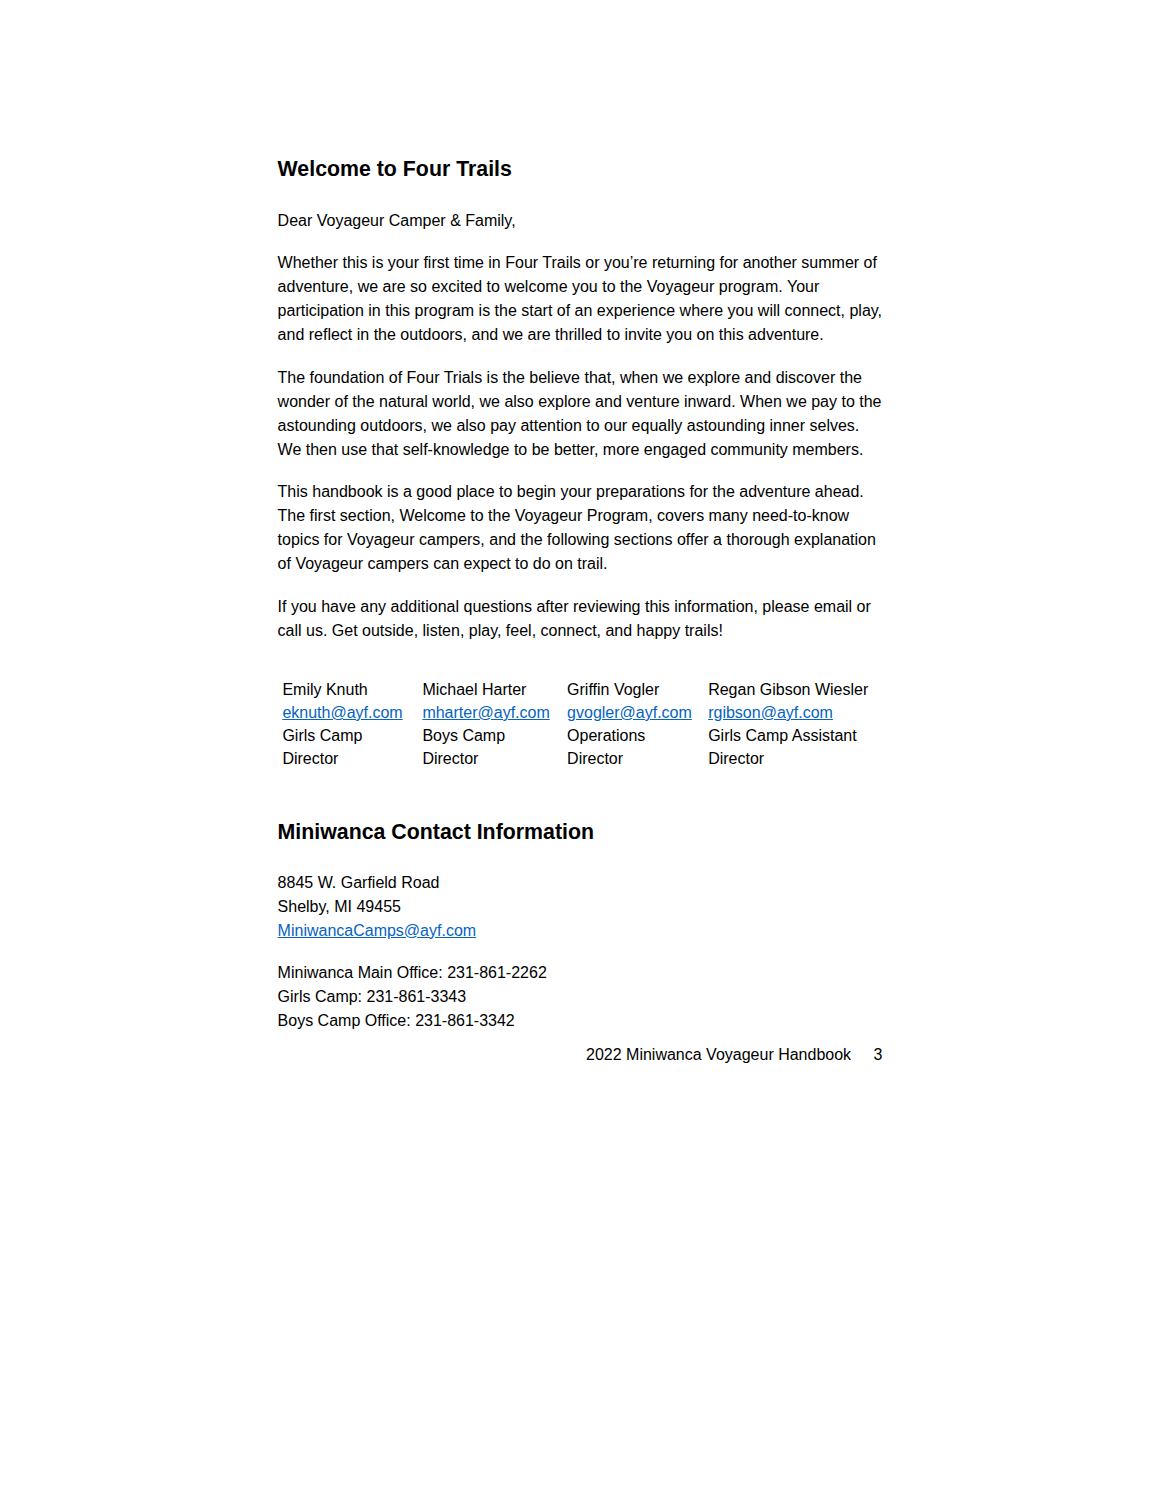Welcome to Four Trails
Dear Voyageur Camper & Family,
Whether this is your first time in Four Trails or you’re returning for another summer of adventure, we are so excited to welcome you to the Voyageur program. Your participation in this program is the start of an experience where you will connect, play, and reflect in the outdoors, and we are thrilled to invite you on this adventure.
The foundation of Four Trials is the believe that, when we explore and discover the wonder of the natural world, we also explore and venture inward. When we pay to the astounding outdoors, we also pay attention to our equally astounding inner selves. We then use that self-knowledge to be better, more engaged community members.
This handbook is a good place to begin your preparations for the adventure ahead. The first section, Welcome to the Voyageur Program, covers many need-to-know topics for Voyageur campers, and the following sections offer a thorough explanation of Voyageur campers can expect to do on trail.
If you have any additional questions after reviewing this information, please email or call us. Get outside, listen, play, feel, connect, and happy trails!
| Emily Knuth eknuth@ayf.com Girls Camp Director | Michael Harter mharter@ayf.com Boys Camp Director | Griffin Vogler gvogler@ayf.com Operations Director | Regan Gibson Wiesler rgibson@ayf.com Girls Camp Assistant Director |
Miniwanca Contact Information
8845 W. Garfield Road
Shelby, MI 49455
MiniwancaCamps@ayf.com
Miniwanca Main Office: 231-861-2262
Girls Camp: 231-861-3343
Boys Camp Office: 231-861-3342
2022 Miniwanca Voyageur Handbook3